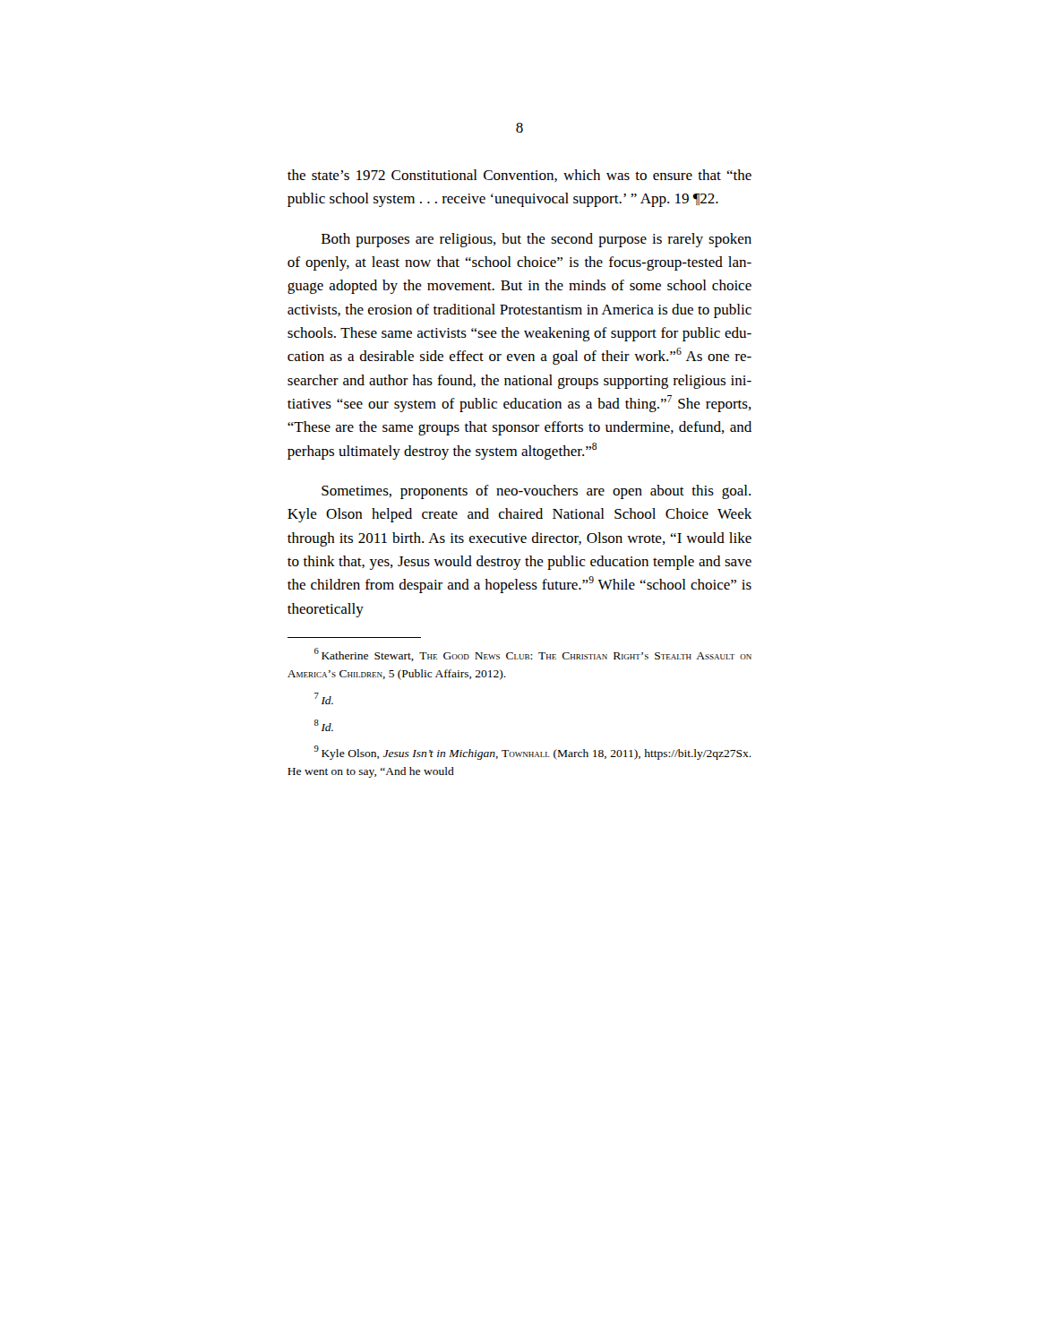8
the state’s 1972 Constitutional Convention, which was to ensure that “the public school system . . . receive ‘unequivocal support.’ ” App. 19 ¶22.
Both purposes are religious, but the second purpose is rarely spoken of openly, at least now that “school choice” is the focus-group-tested language adopted by the movement. But in the minds of some school choice activists, the erosion of traditional Protestantism in America is due to public schools. These same activists “see the weakening of support for public education as a desirable side effect or even a goal of their work.”6 As one researcher and author has found, the national groups supporting religious initiatives “see our system of public education as a bad thing.”7 She reports, “These are the same groups that sponsor efforts to undermine, defund, and perhaps ultimately destroy the system altogether.”8
Sometimes, proponents of neo-vouchers are open about this goal. Kyle Olson helped create and chaired National School Choice Week through its 2011 birth. As its executive director, Olson wrote, “I would like to think that, yes, Jesus would destroy the public education temple and save the children from despair and a hopeless future.”9 While “school choice” is theoretically
6 Katherine Stewart, The Good News Club: The Christian Right’s Stealth Assault on America’s Children, 5 (Public Affairs, 2012).
7 Id.
8 Id.
9 Kyle Olson, Jesus Isn’t in Michigan, Townhall (March 18, 2011), https://bit.ly/2qz27Sx. He went on to say, “And he would